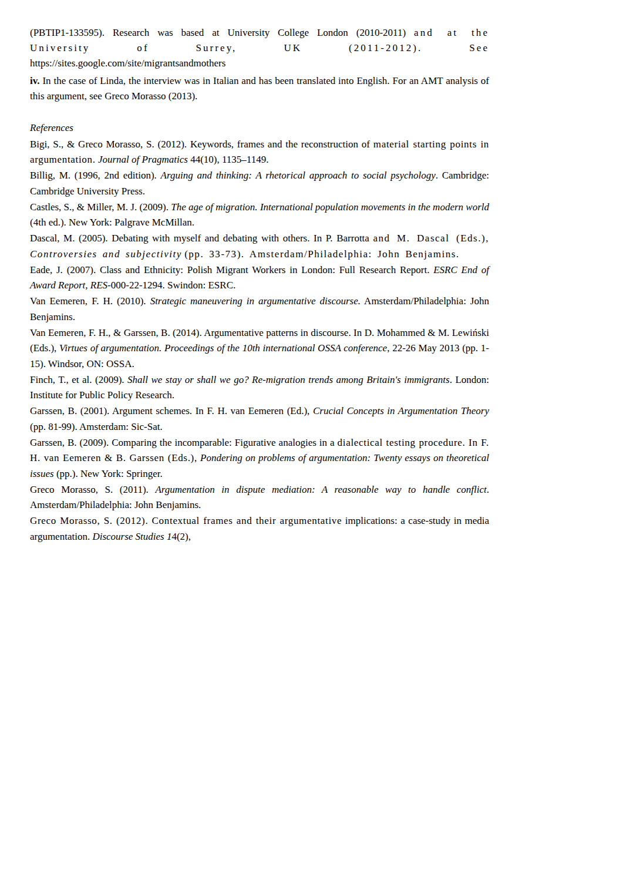(PBTIP1-133595). Research was based at University College London (2010-2011) and at the University of Surrey, UK (2011-2012). See https://sites.google.com/site/migrantsandmothers
iv. In the case of Linda, the interview was in Italian and has been translated into English. For an AMT analysis of this argument, see Greco Morasso (2013).
References
Bigi, S., & Greco Morasso, S. (2012). Keywords, frames and the reconstruction of material starting points in argumentation. Journal of Pragmatics 44(10), 1135–1149.
Billig, M. (1996, 2nd edition). Arguing and thinking: A rhetorical approach to social psychology. Cambridge: Cambridge University Press.
Castles, S., & Miller, M. J. (2009). The age of migration. International population movements in the modern world (4th ed.). New York: Palgrave McMillan.
Dascal, M. (2005). Debating with myself and debating with others. In P. Barrotta and M. Dascal (Eds.), Controversies and subjectivity (pp. 33-73). Amsterdam/Philadelphia: John Benjamins.
Eade, J. (2007). Class and Ethnicity: Polish Migrant Workers in London: Full Research Report. ESRC End of Award Report, RES-000-22-1294. Swindon: ESRC.
Van Eemeren, F. H. (2010). Strategic maneuvering in argumentative discourse. Amsterdam/Philadelphia: John Benjamins.
Van Eemeren, F. H., & Garssen, B. (2014). Argumentative patterns in discourse. In D. Mohammed & M. Lewiński (Eds.), Virtues of argumentation. Proceedings of the 10th international OSSA conference, 22-26 May 2013 (pp. 1-15). Windsor, ON: OSSA.
Finch, T., et al. (2009). Shall we stay or shall we go? Re-migration trends among Britain's immigrants. London: Institute for Public Policy Research.
Garssen, B. (2001). Argument schemes. In F. H. van Eemeren (Ed.), Crucial Concepts in Argumentation Theory (pp. 81-99). Amsterdam: Sic-Sat.
Garssen, B. (2009). Comparing the incomparable: Figurative analogies in a dialectical testing procedure. In F. H. van Eemeren & B. Garssen (Eds.), Pondering on problems of argumentation: Twenty essays on theoretical issues (pp.). New York: Springer.
Greco Morasso, S. (2011). Argumentation in dispute mediation: A reasonable way to handle conflict. Amsterdam/Philadelphia: John Benjamins.
Greco Morasso, S. (2012). Contextual frames and their argumentative implications: a case-study in media argumentation. Discourse Studies 14(2),